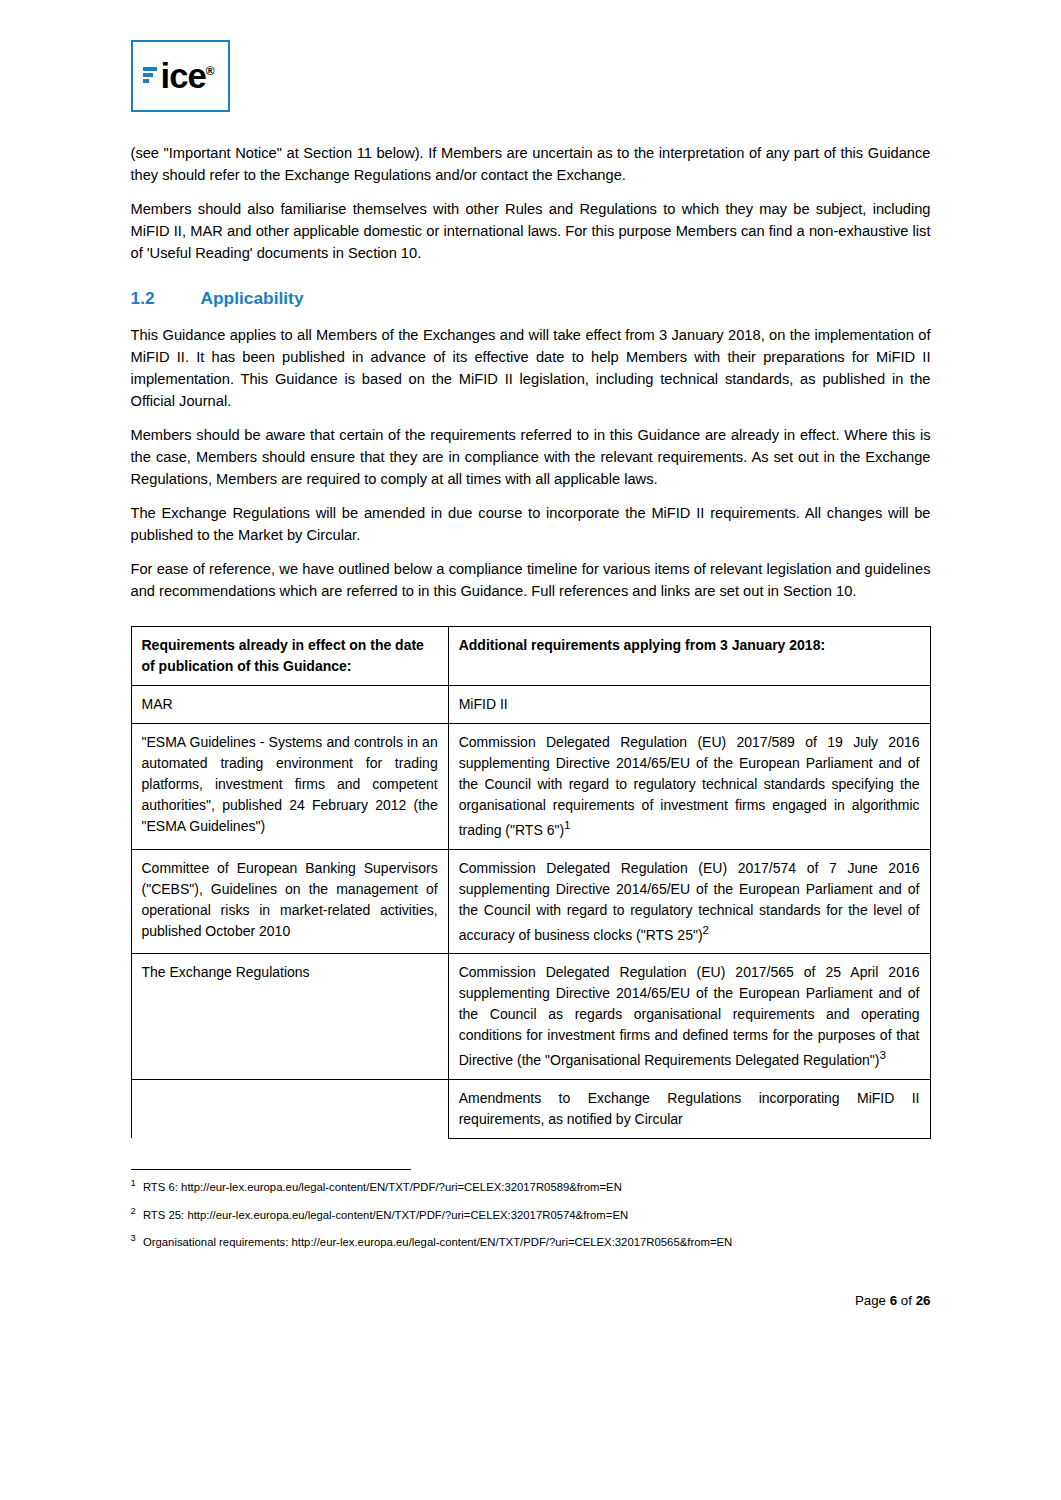ice®
(see "Important Notice" at Section 11 below). If Members are uncertain as to the interpretation of any part of this Guidance they should refer to the Exchange Regulations and/or contact the Exchange.
Members should also familiarise themselves with other Rules and Regulations to which they may be subject, including MiFID II, MAR and other applicable domestic or international laws. For this purpose Members can find a non-exhaustive list of 'Useful Reading' documents in Section 10.
1.2 Applicability
This Guidance applies to all Members of the Exchanges and will take effect from 3 January 2018, on the implementation of MiFID II. It has been published in advance of its effective date to help Members with their preparations for MiFID II implementation. This Guidance is based on the MiFID II legislation, including technical standards, as published in the Official Journal.
Members should be aware that certain of the requirements referred to in this Guidance are already in effect. Where this is the case, Members should ensure that they are in compliance with the relevant requirements. As set out in the Exchange Regulations, Members are required to comply at all times with all applicable laws.
The Exchange Regulations will be amended in due course to incorporate the MiFID II requirements. All changes will be published to the Market by Circular.
For ease of reference, we have outlined below a compliance timeline for various items of relevant legislation and guidelines and recommendations which are referred to in this Guidance. Full references and links are set out in Section 10.
| Requirements already in effect on the date of publication of this Guidance: | Additional requirements applying from 3 January 2018: |
| --- | --- |
| MAR | MiFID II |
| "ESMA Guidelines - Systems and controls in an automated trading environment for trading platforms, investment firms and competent authorities", published 24 February 2012 (the "ESMA Guidelines") | Commission Delegated Regulation (EU) 2017/589 of 19 July 2016 supplementing Directive 2014/65/EU of the European Parliament and of the Council with regard to regulatory technical standards specifying the organisational requirements of investment firms engaged in algorithmic trading ("RTS 6") 1 |
| Committee of European Banking Supervisors ("CEBS"), Guidelines on the management of operational risks in market-related activities, published October 2010 | Commission Delegated Regulation (EU) 2017/574 of 7 June 2016 supplementing Directive 2014/65/EU of the European Parliament and of the Council with regard to regulatory technical standards for the level of accuracy of business clocks ("RTS 25") 2 |
| The Exchange Regulations | Commission Delegated Regulation (EU) 2017/565 of 25 April 2016 supplementing Directive 2014/65/EU of the European Parliament and of the Council as regards organisational requirements and operating conditions for investment firms and defined terms for the purposes of that Directive (the "Organisational Requirements Delegated Regulation") 3 |
| | Amendments to Exchange Regulations incorporating MiFID II requirements, as notified by Circular |
1 RTS 6: http://eur-lex.europa.eu/legal-content/EN/TXT/PDF/?uri=CELEX:32017R0589&from=EN
2 RTS 25: http://eur-lex.europa.eu/legal-content/EN/TXT/PDF/?uri=CELEX:32017R0574&from=EN
3 Organisational requirements: http://eur-lex.europa.eu/legal-content/EN/TXT/PDF/?uri=CELEX:32017R0565&from=EN
Page 6 of 26